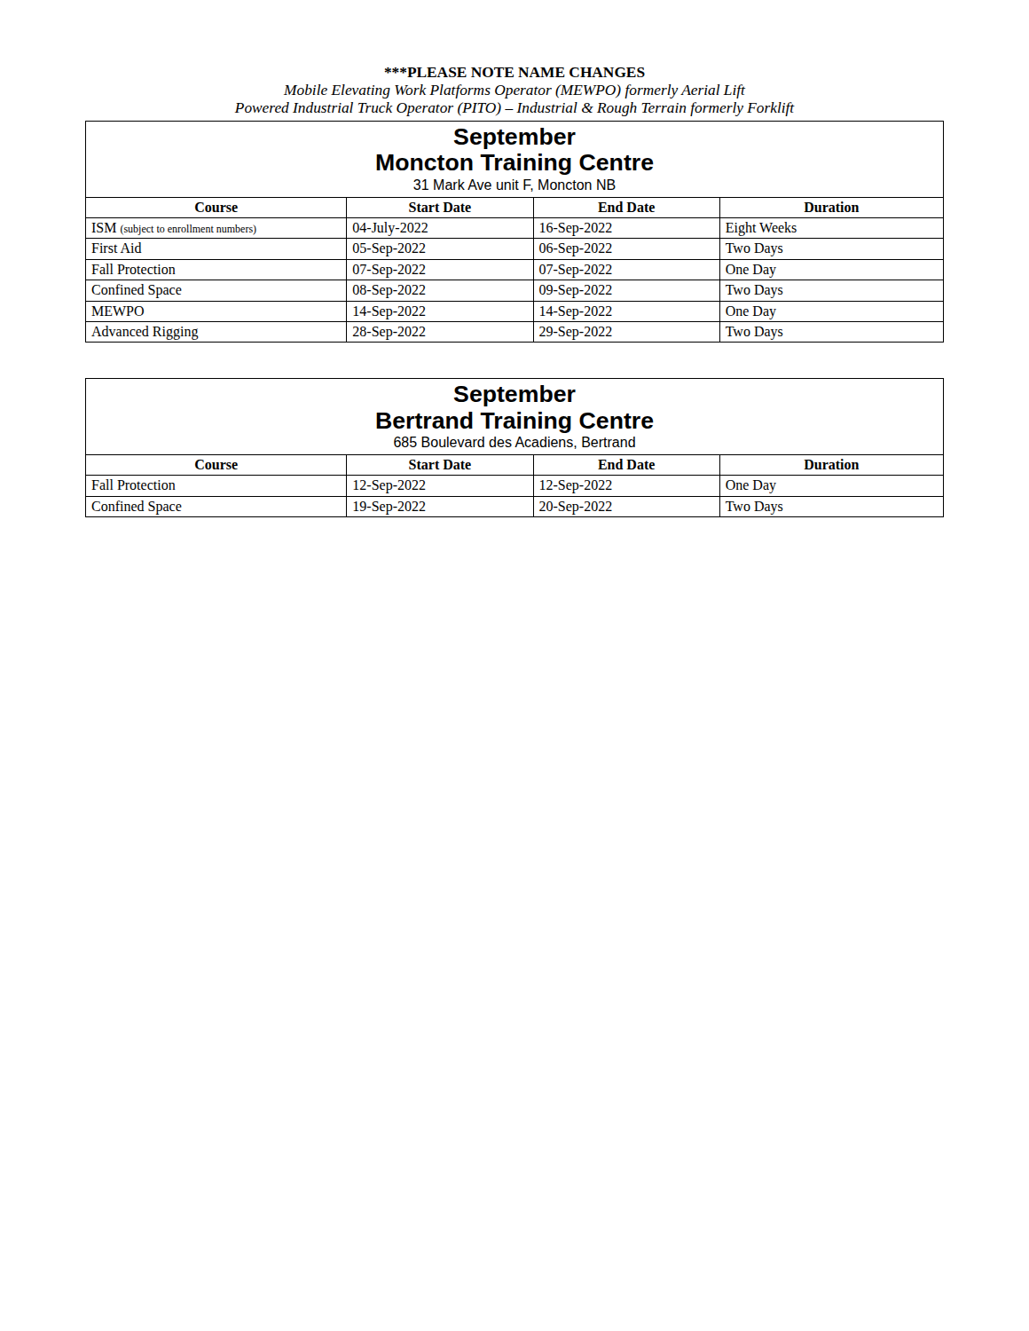***PLEASE NOTE NAME CHANGES
Mobile Elevating Work Platforms Operator (MEWPO) formerly Aerial Lift
Powered Industrial Truck Operator (PITO) – Industrial & Rough Terrain formerly Forklift
| September |
| Moncton Training Centre 31 Mark Ave unit F, Moncton NB |
| Course | Start Date | End Date | Duration |
| ISM (subject to enrollment numbers) | 04-July-2022 | 16-Sep-2022 | Eight Weeks |
| First Aid | 05-Sep-2022 | 06-Sep-2022 | Two Days |
| Fall Protection | 07-Sep-2022 | 07-Sep-2022 | One Day |
| Confined Space | 08-Sep-2022 | 09-Sep-2022 | Two Days |
| MEWPO | 14-Sep-2022 | 14-Sep-2022 | One Day |
| Advanced Rigging | 28-Sep-2022 | 29-Sep-2022 | Two Days |
| September |
| Bertrand Training Centre 685 Boulevard des Acadiens, Bertrand |
| Course | Start Date | End Date | Duration |
| Fall Protection | 12-Sep-2022 | 12-Sep-2022 | One Day |
| Confined Space | 19-Sep-2022 | 20-Sep-2022 | Two Days |